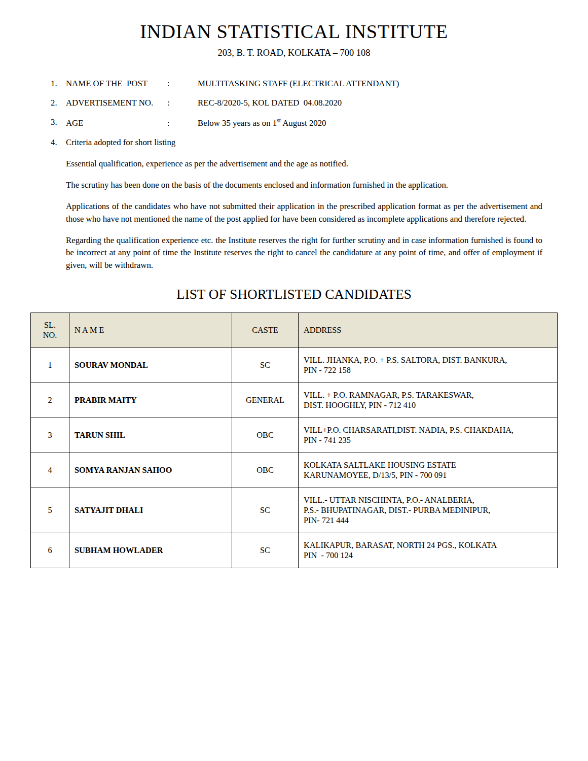INDIAN STATISTICAL INSTITUTE
203, B. T. ROAD, KOLKATA – 700 108
Name of the Post: MULTITASKING STAFF (ELECTRICAL ATTENDANT)
Advertisement No.: REC-8/2020-5, KOL DATED 04.08.2020
Age: Below 35 years as on 1st August 2020
Criteria adopted for short listing
Essential qualification, experience as per the advertisement and the age as notified.
The scrutiny has been done on the basis of the documents enclosed and information furnished in the application.
Applications of the candidates who have not submitted their application in the prescribed application format as per the advertisement and those who have not mentioned the name of the post applied for have been considered as incomplete applications and therefore rejected.
Regarding the qualification experience etc. the Institute reserves the right for further scrutiny and in case information furnished is found to be incorrect at any point of time the Institute reserves the right to cancel the candidature at any point of time, and offer of employment if given, will be withdrawn.
LIST OF SHORTLISTED CANDIDATES
| SL. NO. | N A M E | CASTE | ADDRESS |
| --- | --- | --- | --- |
| 1 | SOURAV MONDAL | SC | VILL. JHANKA, P.O. + P.S. SALTORA, DIST. BANKURA, PIN - 722 158 |
| 2 | PRABIR MAITY | GENERAL | VILL. + P.O. RAMNAGAR, P.S. TARAKESWAR, DIST. HOOGHLY, PIN - 712 410 |
| 3 | TARUN SHIL | OBC | VILL+P.O. CHARSARATI,DIST. NADIA, P.S. CHAKDAHA, PIN - 741 235 |
| 4 | SOMYA RANJAN SAHOO | OBC | KOLKATA SALTLAKE HOUSING ESTATE KARUNAMOYEE, D/13/5, PIN - 700 091 |
| 5 | SATYAJIT DHALI | SC | VILL.- UTTAR NISCHINTA, P.O.- ANALBERIA, P.S.- BHUPATINAGAR, DIST.- PURBA MEDINIPUR, PIN- 721 444 |
| 6 | SUBHAM HOWLADER | SC | KALIKAPUR, BARASAT, NORTH 24 PGS., KOLKATA PIN - 700 124 |